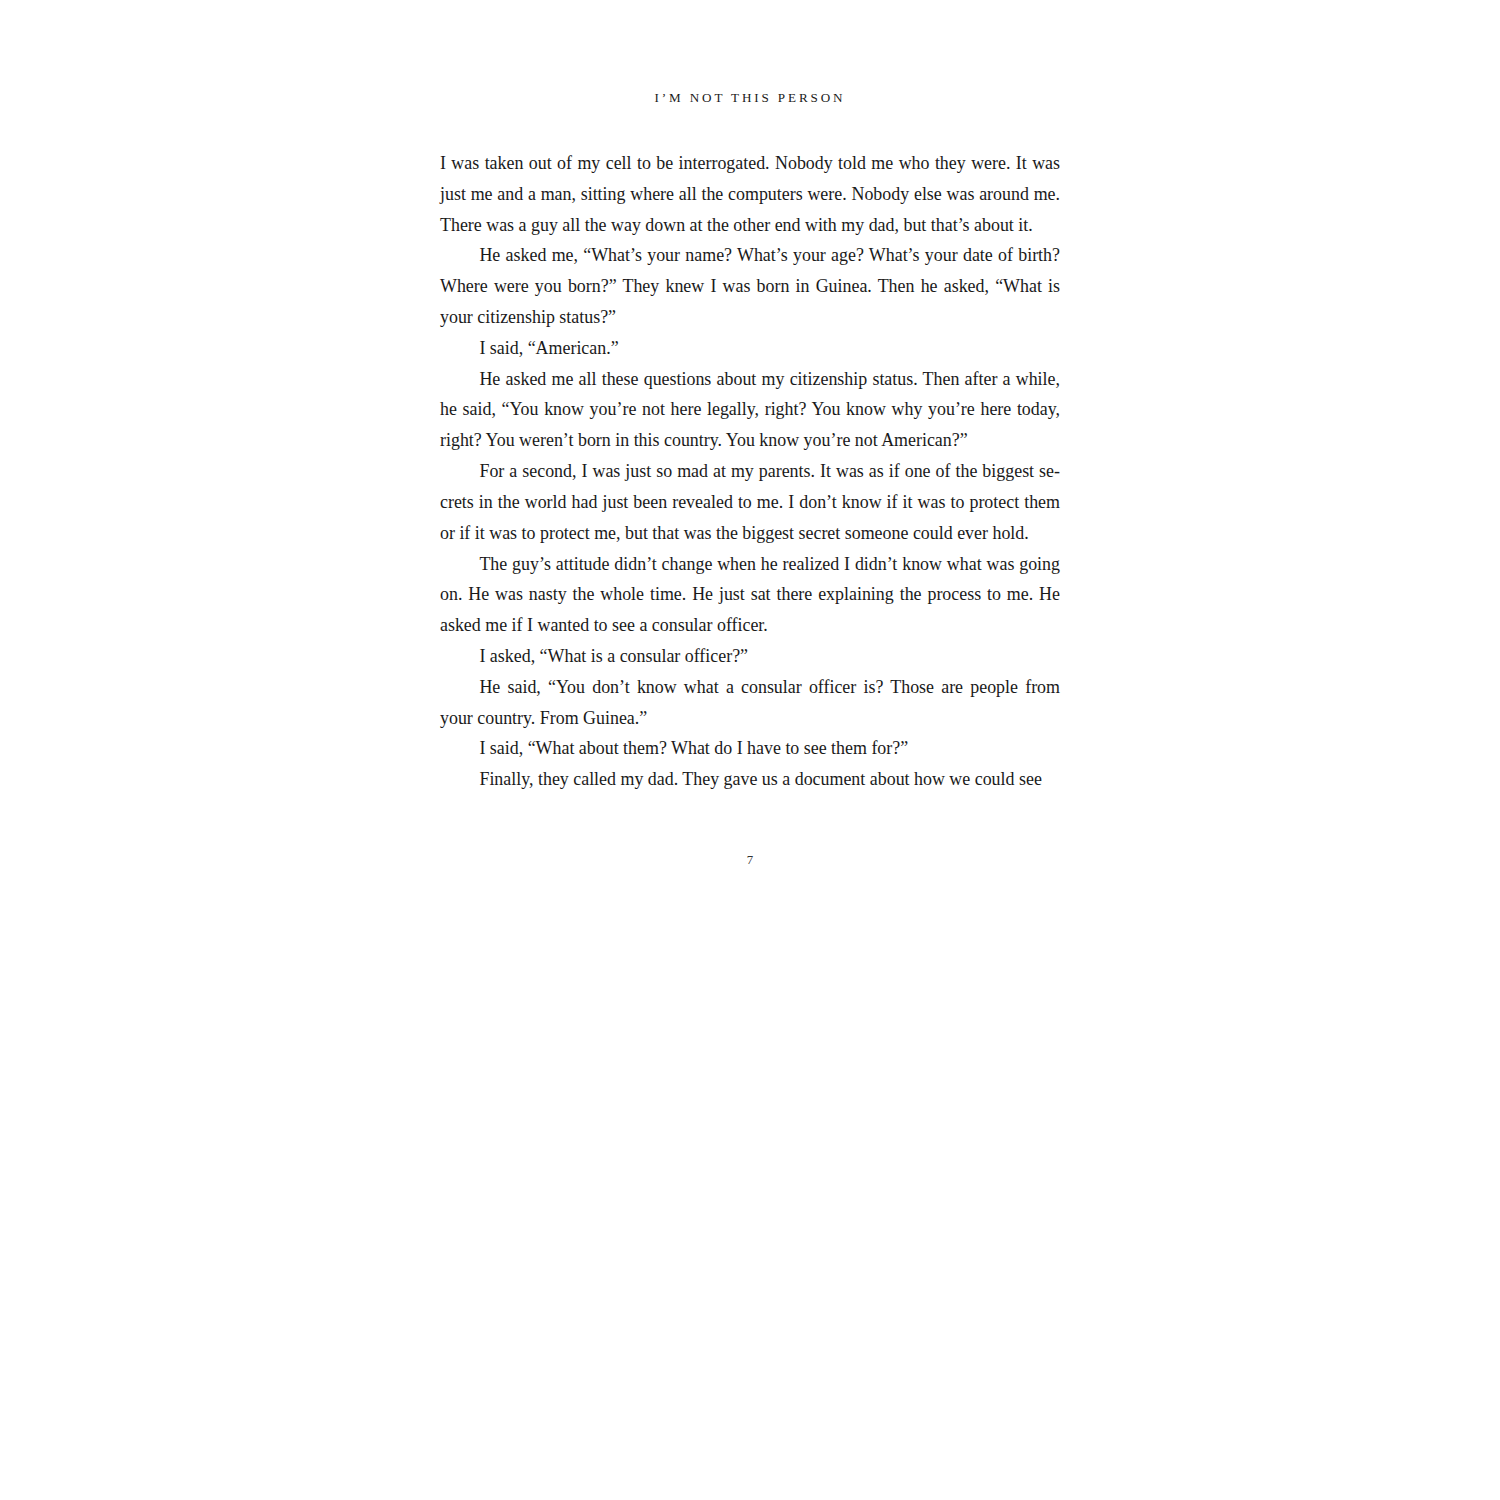I’m Not This Person
I was taken out of my cell to be interrogated. Nobody told me who they were. It was just me and a man, sitting where all the computers were. Nobody else was around me. There was a guy all the way down at the other end with my dad, but that’s about it.
He asked me, “What’s your name? What’s your age? What’s your date of birth? Where were you born?” They knew I was born in Guinea. Then he asked, “What is your citizenship status?”
I said, “American.”
He asked me all these questions about my citizenship status. Then after a while, he said, “You know you’re not here legally, right? You know why you’re here today, right? You weren’t born in this country. You know you’re not American?”
For a second, I was just so mad at my parents. It was as if one of the biggest secrets in the world had just been revealed to me. I don’t know if it was to protect them or if it was to protect me, but that was the biggest secret someone could ever hold.
The guy’s attitude didn’t change when he realized I didn’t know what was going on. He was nasty the whole time. He just sat there explaining the process to me. He asked me if I wanted to see a consular officer.
I asked, “What is a consular officer?”
He said, “You don’t know what a consular officer is? Those are people from your country. From Guinea.”
I said, “What about them? What do I have to see them for?”
Finally, they called my dad. They gave us a document about how we could see
7